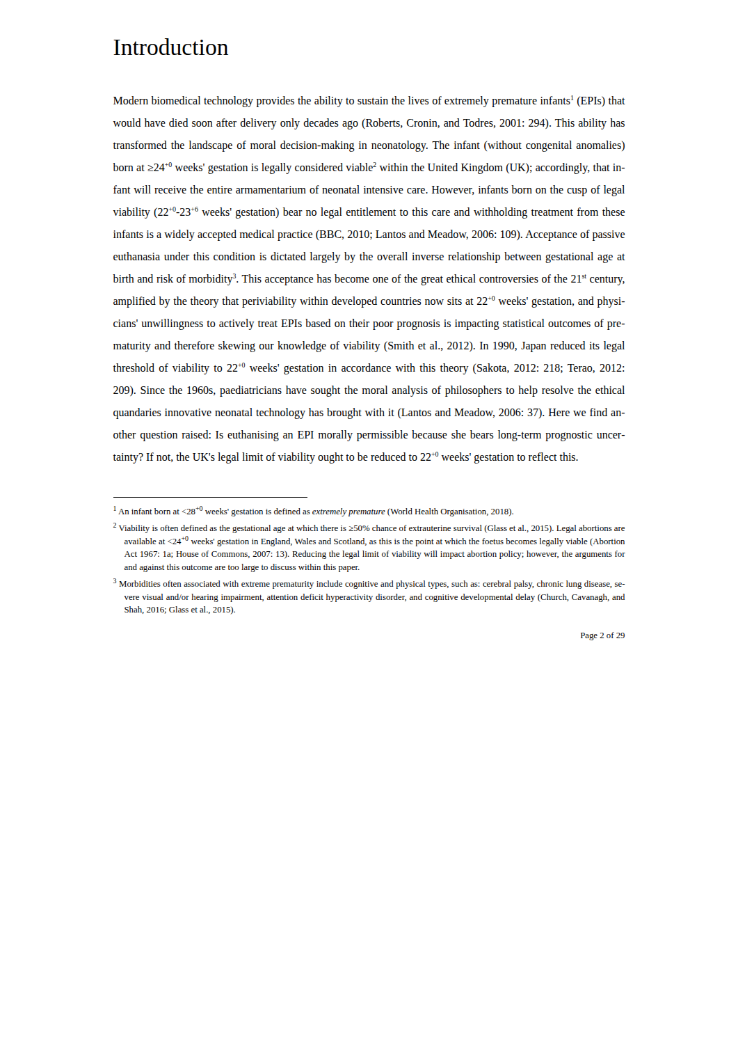Introduction
Modern biomedical technology provides the ability to sustain the lives of extremely premature infants1 (EPIs) that would have died soon after delivery only decades ago (Roberts, Cronin, and Todres, 2001: 294). This ability has transformed the landscape of moral decision-making in neonatology. The infant (without congenital anomalies) born at ≥24+0 weeks' gestation is legally considered viable2 within the United Kingdom (UK); accordingly, that infant will receive the entire armamentarium of neonatal intensive care. However, infants born on the cusp of legal viability (22+0-23+6 weeks' gestation) bear no legal entitlement to this care and withholding treatment from these infants is a widely accepted medical practice (BBC, 2010; Lantos and Meadow, 2006: 109). Acceptance of passive euthanasia under this condition is dictated largely by the overall inverse relationship between gestational age at birth and risk of morbidity3. This acceptance has become one of the great ethical controversies of the 21st century, amplified by the theory that periviability within developed countries now sits at 22+0 weeks' gestation, and physicians' unwillingness to actively treat EPIs based on their poor prognosis is impacting statistical outcomes of prematurity and therefore skewing our knowledge of viability (Smith et al., 2012). In 1990, Japan reduced its legal threshold of viability to 22+0 weeks' gestation in accordance with this theory (Sakota, 2012: 218; Terao, 2012: 209). Since the 1960s, paediatricians have sought the moral analysis of philosophers to help resolve the ethical quandaries innovative neonatal technology has brought with it (Lantos and Meadow, 2006: 37). Here we find another question raised: Is euthanising an EPI morally permissible because she bears long-term prognostic uncertainty? If not, the UK's legal limit of viability ought to be reduced to 22+0 weeks' gestation to reflect this.
1 An infant born at <28+0 weeks' gestation is defined as extremely premature (World Health Organisation, 2018).
2 Viability is often defined as the gestational age at which there is ≥50% chance of extrauterine survival (Glass et al., 2015). Legal abortions are available at <24+0 weeks' gestation in England, Wales and Scotland, as this is the point at which the foetus becomes legally viable (Abortion Act 1967: 1a; House of Commons, 2007: 13). Reducing the legal limit of viability will impact abortion policy; however, the arguments for and against this outcome are too large to discuss within this paper.
3 Morbidities often associated with extreme prematurity include cognitive and physical types, such as: cerebral palsy, chronic lung disease, severe visual and/or hearing impairment, attention deficit hyperactivity disorder, and cognitive developmental delay (Church, Cavanagh, and Shah, 2016; Glass et al., 2015).
Page 2 of 29